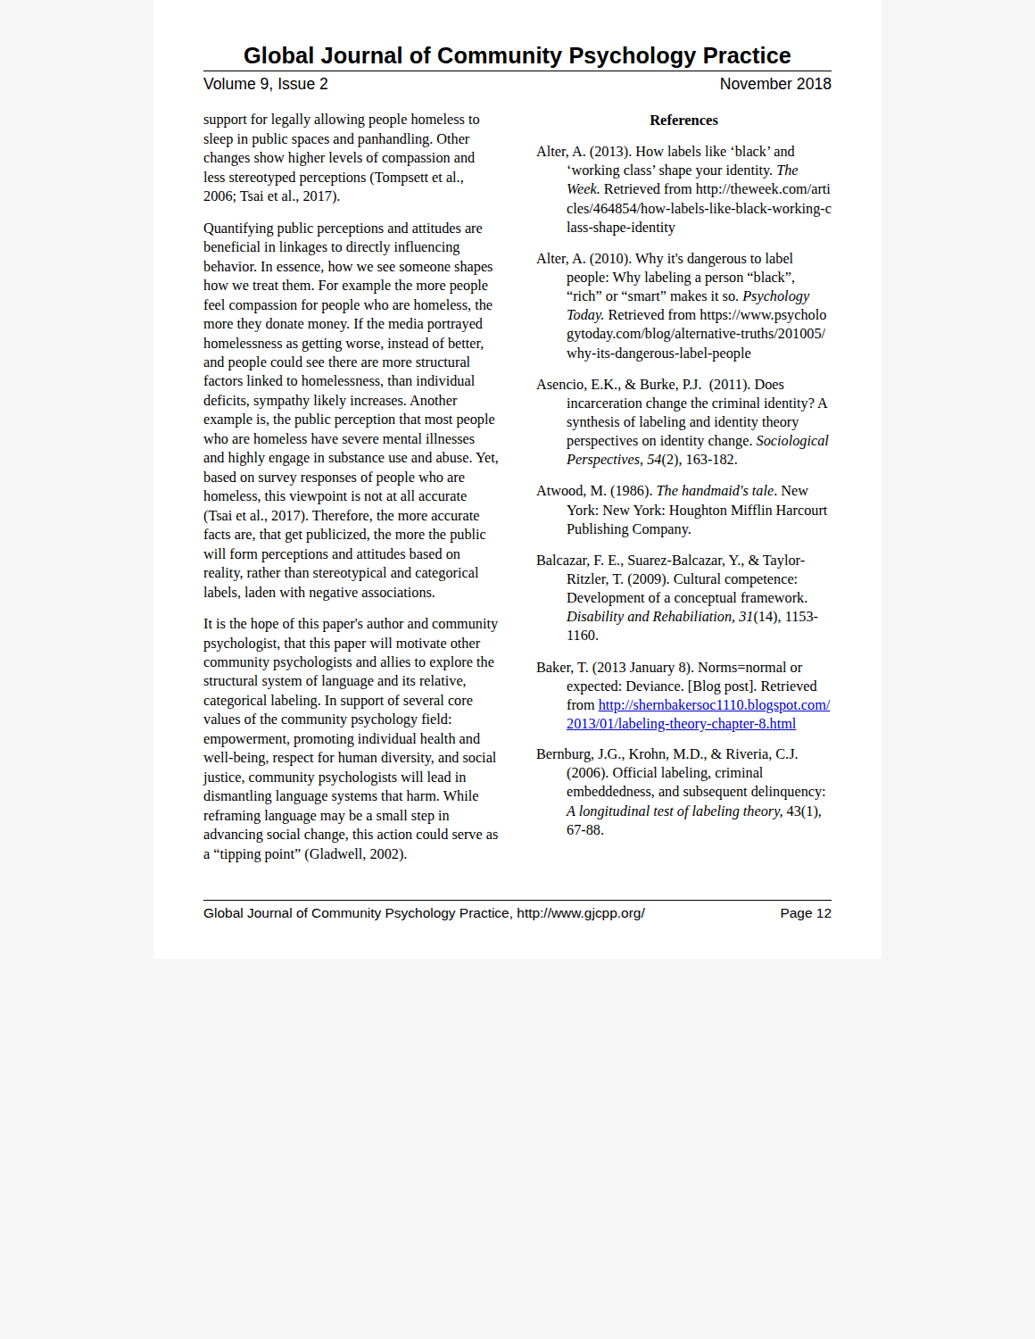Global Journal of Community Psychology Practice
Volume 9, Issue 2 November 2018
support for legally allowing people homeless to sleep in public spaces and panhandling. Other changes show higher levels of compassion and less stereotyped perceptions (Tompsett et al., 2006; Tsai et al., 2017).
Quantifying public perceptions and attitudes are beneficial in linkages to directly influencing behavior. In essence, how we see someone shapes how we treat them. For example the more people feel compassion for people who are homeless, the more they donate money. If the media portrayed homelessness as getting worse, instead of better, and people could see there are more structural factors linked to homelessness, than individual deficits, sympathy likely increases. Another example is, the public perception that most people who are homeless have severe mental illnesses and highly engage in substance use and abuse. Yet, based on survey responses of people who are homeless, this viewpoint is not at all accurate (Tsai et al., 2017). Therefore, the more accurate facts are, that get publicized, the more the public will form perceptions and attitudes based on reality, rather than stereotypical and categorical labels, laden with negative associations.
It is the hope of this paper's author and community psychologist, that this paper will motivate other community psychologists and allies to explore the structural system of language and its relative, categorical labeling. In support of several core values of the community psychology field: empowerment, promoting individual health and well-being, respect for human diversity, and social justice, community psychologists will lead in dismantling language systems that harm. While reframing language may be a small step in advancing social change, this action could serve as a “tipping point” (Gladwell, 2002).
References
Alter, A. (2013). How labels like ‘black’ and ‘working class’ shape your identity. The Week. Retrieved from http://theweek.com/articles/464854/how-labels-like-black-working-class-shape-identity
Alter, A. (2010). Why it's dangerous to label people: Why labeling a person “black”, “rich” or “smart” makes it so. Psychology Today. Retrieved from https://www.psychologytoday.com/blog/alternative-truths/201005/why-its-dangerous-label-people
Asencio, E.K., & Burke, P.J. (2011). Does incarceration change the criminal identity? A synthesis of labeling and identity theory perspectives on identity change. Sociological Perspectives, 54(2), 163-182.
Atwood, M. (1986). The handmaid's tale. New York: New York: Houghton Mifflin Harcourt Publishing Company.
Balcazar, F. E., Suarez-Balcazar, Y., & Taylor-Ritzler, T. (2009). Cultural competence: Development of a conceptual framework. Disability and Rehabiliation, 31(14), 1153-1160.
Baker, T. (2013 January 8). Norms=normal or expected: Deviance. [Blog post]. Retrieved from http://shernbakersoc1110.blogspot.com/2013/01/labeling-theory-chapter-8.html
Bernburg, J.G., Krohn, M.D., & Riveria, C.J. (2006). Official labeling, criminal embeddedness, and subsequent delinquency: A longitudinal test of labeling theory, 43(1), 67-88.
Global Journal of Community Psychology Practice, http://www.gjcpp.org/ Page 12